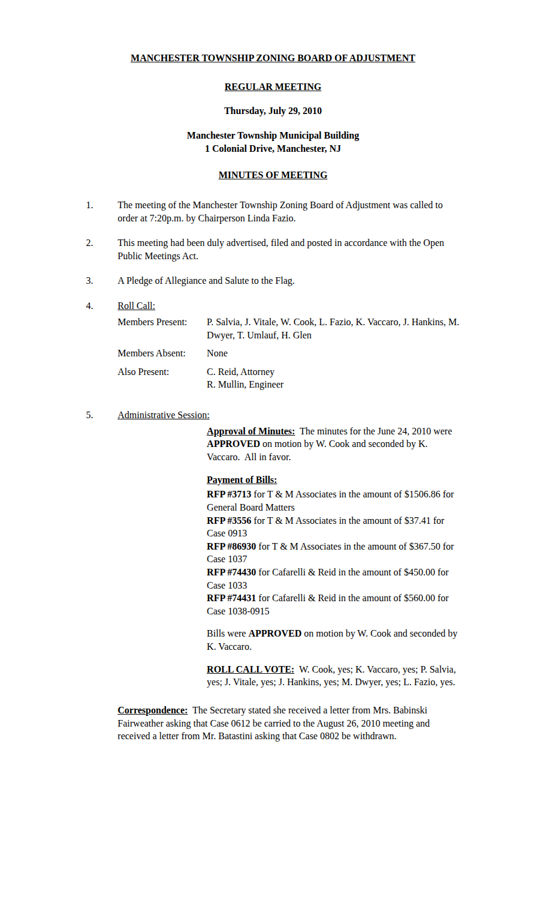MANCHESTER TOWNSHIP ZONING BOARD OF ADJUSTMENT
REGULAR MEETING
Thursday, July 29, 2010
Manchester Township Municipal Building
1 Colonial Drive, Manchester, NJ
MINUTES OF MEETING
1.
The meeting of the Manchester Township Zoning Board of Adjustment was called to order at 7:20p.m. by Chairperson Linda Fazio.
2.
This meeting had been duly advertised, filed and posted in accordance with the Open Public Meetings Act.
3.
A Pledge of Allegiance and Salute to the Flag.
4.
Roll Call:
| Members Present: | P. Salvia, J. Vitale, W. Cook, L. Fazio, K. Vaccaro, J. Hankins, M. Dwyer, T. Umlauf, H. Glen |
| Members Absent: | None |
| Also Present: | C. Reid, Attorney R. Mullin, Engineer |
5.
Administrative Session:
Approval of Minutes: The minutes for the June 24, 2010 were APPROVED on motion by W. Cook and seconded by K. Vaccaro. All in favor.
Payment of Bills:
RFP #3713 for T & M Associates in the amount of $1506.86 for General Board Matters
RFP #3556 for T & M Associates in the amount of $37.41 for Case 0913
RFP #86930 for T & M Associates in the amount of $367.50 for Case 1037
RFP #74430 for Cafarelli & Reid in the amount of $450.00 for Case 1033
RFP #74431 for Cafarelli & Reid in the amount of $560.00 for Case 1038-0915
Bills were APPROVED on motion by W. Cook and seconded by K. Vaccaro.
ROLL CALL VOTE: W. Cook, yes; K. Vaccaro, yes; P. Salvia, yes; J. Vitale, yes; J. Hankins, yes; M. Dwyer, yes; L. Fazio, yes.
Correspondence: The Secretary stated she received a letter from Mrs. Babinski Fairweather asking that Case 0612 be carried to the August 26, 2010 meeting and received a letter from Mr. Batastini asking that Case 0802 be withdrawn.